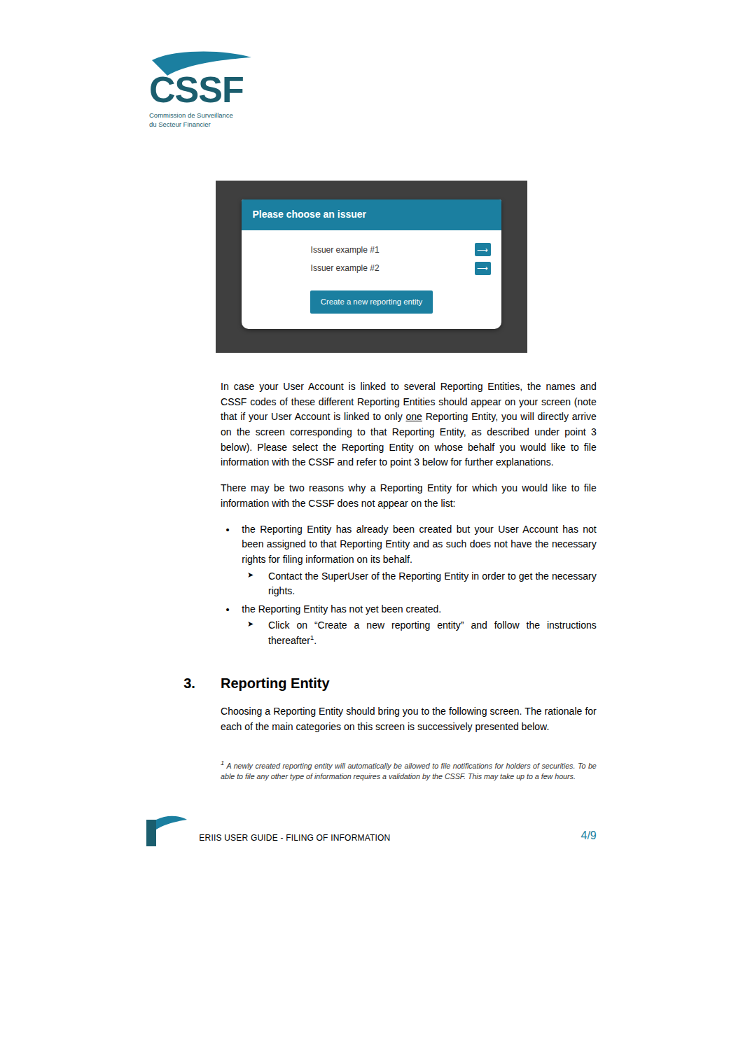CSSF Commission de Surveillance du Secteur Financier
Please choose an issuer
Issuer example #1 ⟶
Issuer example #2 ⟶
Create a new reporting entity
In case your User Account is linked to several Reporting Entities, the names and CSSF codes of these different Reporting Entities should appear on your screen (note that if your User Account is linked to only one Reporting Entity, you will directly arrive on the screen corresponding to that Reporting Entity, as described under point 3 below). Please select the Reporting Entity on whose behalf you would like to file information with the CSSF and refer to point 3 below for further explanations.
There may be two reasons why a Reporting Entity for which you would like to file information with the CSSF does not appear on the list:
the Reporting Entity has already been created but your User Account has not been assigned to that Reporting Entity and as such does not have the necessary rights for filing information on its behalf.
Contact the SuperUser of the Reporting Entity in order to get the necessary rights.
the Reporting Entity has not yet been created.
Click on “Create a new reporting entity” and follow the instructions thereafter1.
3. Reporting Entity
Choosing a Reporting Entity should bring you to the following screen. The rationale for each of the main categories on this screen is successively presented below.
1 A newly created reporting entity will automatically be allowed to file notifications for holders of securities. To be able to file any other type of information requires a validation by the CSSF. This may take up to a few hours.
ERIIS USER GUIDE - FILING OF INFORMATION
4/9